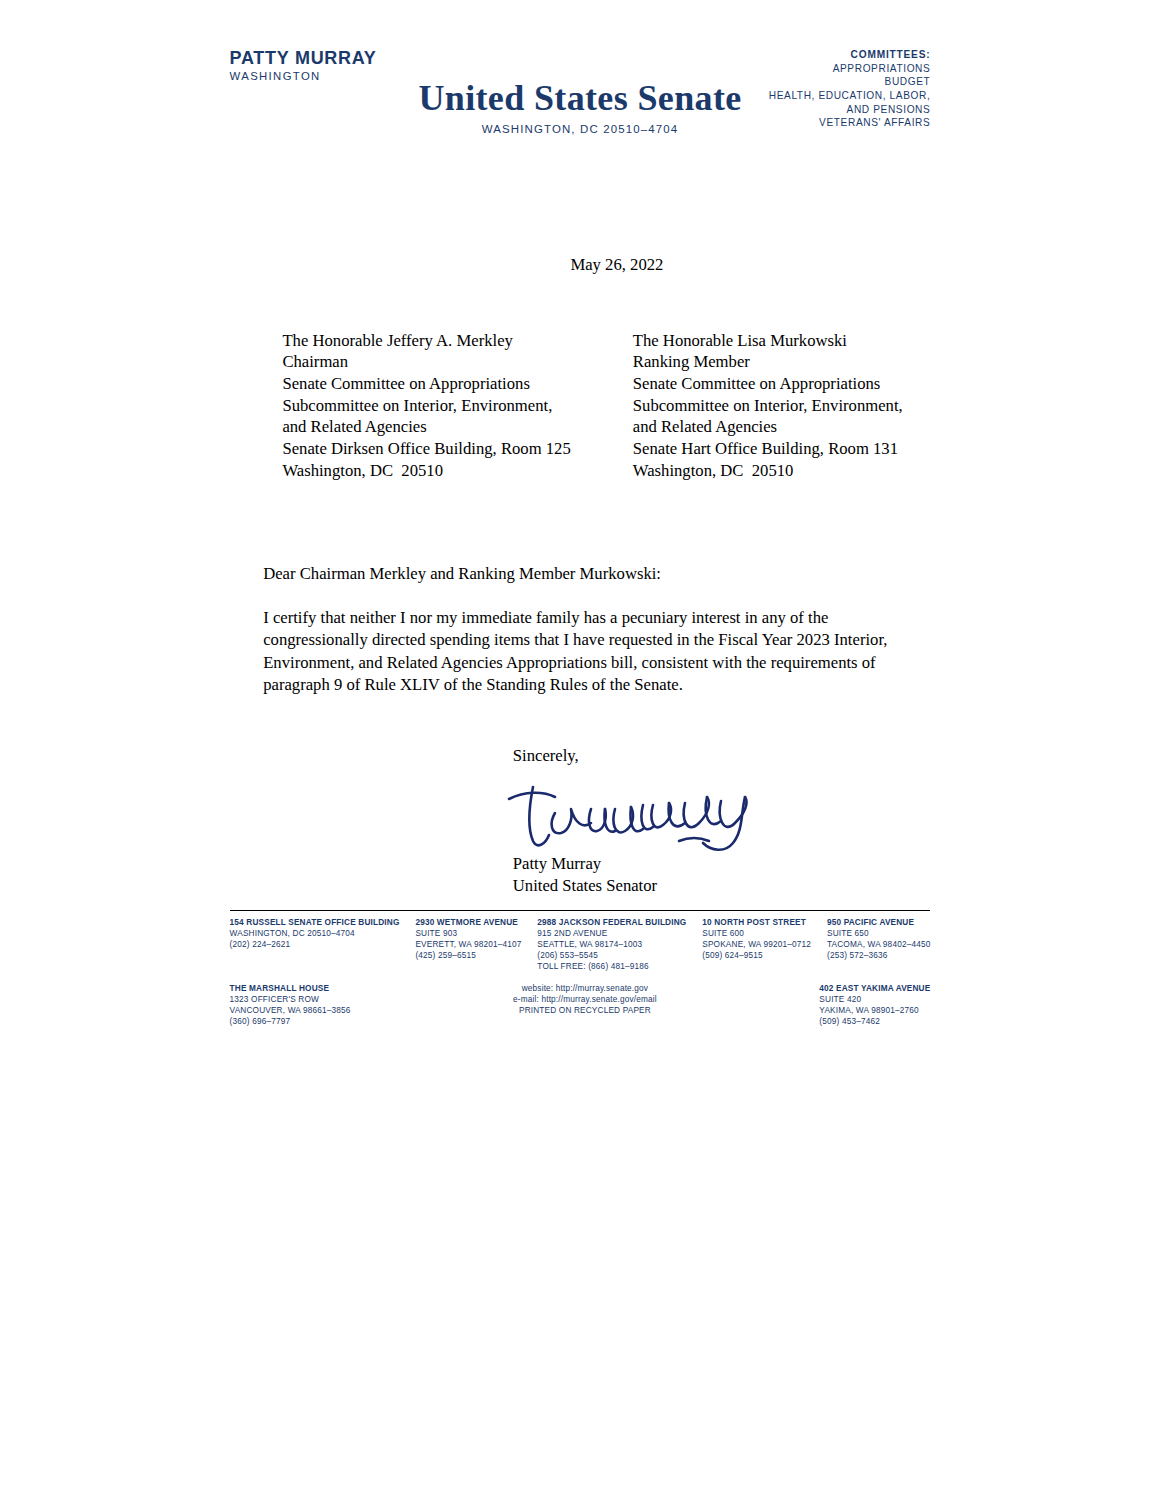PATTY MURRAY
WASHINGTON
COMMITTEES:
APPROPRIATIONS
BUDGET
HEALTH, EDUCATION, LABOR,
AND PENSIONS
VETERANS' AFFAIRS
United States Senate
WASHINGTON, DC 20510–4704
May 26, 2022
The Honorable Jeffery A. Merkley
Chairman
Senate Committee on Appropriations
Subcommittee on Interior, Environment, and Related Agencies
Senate Dirksen Office Building, Room 125
Washington, DC 20510
The Honorable Lisa Murkowski
Ranking Member
Senate Committee on Appropriations
Subcommittee on Interior, Environment, and Related Agencies
Senate Hart Office Building, Room 131
Washington, DC 20510
Dear Chairman Merkley and Ranking Member Murkowski:
I certify that neither I nor my immediate family has a pecuniary interest in any of the congressionally directed spending items that I have requested in the Fiscal Year 2023 Interior, Environment, and Related Agencies Appropriations bill, consistent with the requirements of paragraph 9 of Rule XLIV of the Standing Rules of the Senate.
Sincerely,
Patty Murray
United States Senator
154 Russell Senate Office Building
Washington, DC 20510–4704
(202) 224–2621
2930 Wetmore Avenue
Suite 903
Everett, WA 98201–4107
(425) 259–6515
2988 Jackson Federal Building
915 2nd Avenue
Seattle, WA 98174–1003
(206) 553–5545
Toll Free: (866) 481–9186
10 North Post Street
Suite 600
Spokane, WA 99201–0712
(509) 624–9515
950 Pacific Avenue
Suite 650
Tacoma, WA 98402–4450
(253) 572–3636
The Marshall House
1323 Officer's Row
Vancouver, WA 98661–3856
(360) 696–7797
website: http://murray.senate.gov
e-mail: http://murray.senate.gov/email
Printed on Recycled Paper
402 East Yakima Avenue
Suite 420
Yakima, WA 98901–2760
(509) 453–7462